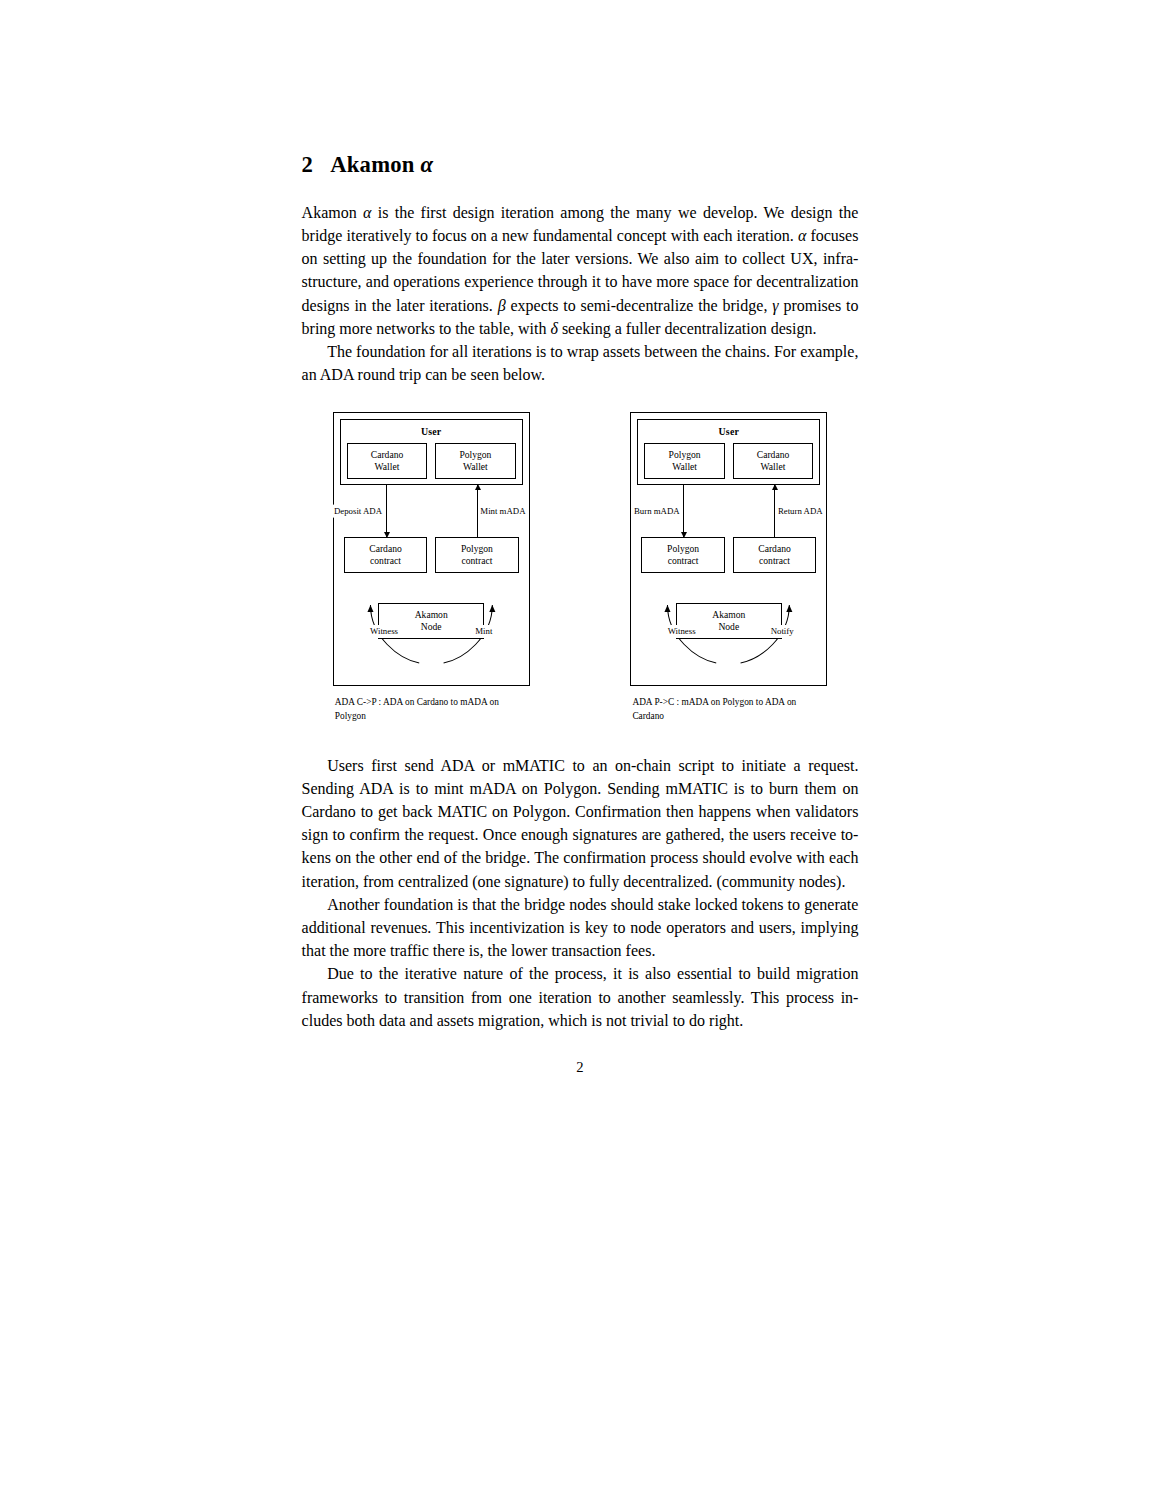2 Akamon α
Akamon α is the first design iteration among the many we develop. We design the bridge iteratively to focus on a new fundamental concept with each iteration. α focuses on setting up the foundation for the later versions. We also aim to collect UX, infrastructure, and operations experience through it to have more space for decentralization designs in the later iterations. β expects to semi-decentralize the bridge, γ promises to bring more networks to the table, with δ seeking a fuller decentralization design.
The foundation for all iterations is to wrap assets between the chains. For example, an ADA round trip can be seen below.
User
Cardano
Wallet
Polygon
Wallet
Deposit ADA
Mint mADA
Cardano
contract
Polygon
contract
Witness
Mint
Akamon
Node
ADA C->P : ADA on Cardano to mADA on Polygon
User
Polygon
Wallet
Cardano
Wallet
Burn mADA
Return ADA
Polygon
contract
Cardano
contract
Witness
Notify
Akamon
Node
ADA P->C : mADA on Polygon to ADA on Cardano
Users first send ADA or mMATIC to an on-chain script to initiate a request. Sending ADA is to mint mADA on Polygon. Sending mMATIC is to burn them on Cardano to get back MATIC on Polygon. Confirmation then happens when validators sign to confirm the request. Once enough signatures are gathered, the users receive tokens on the other end of the bridge. The confirmation process should evolve with each iteration, from centralized (one signature) to fully decentralized. (community nodes).
Another foundation is that the bridge nodes should stake locked tokens to generate additional revenues. This incentivization is key to node operators and users, implying that the more traffic there is, the lower transaction fees.
Due to the iterative nature of the process, it is also essential to build migration frameworks to transition from one iteration to another seamlessly. This process includes both data and assets migration, which is not trivial to do right.
2